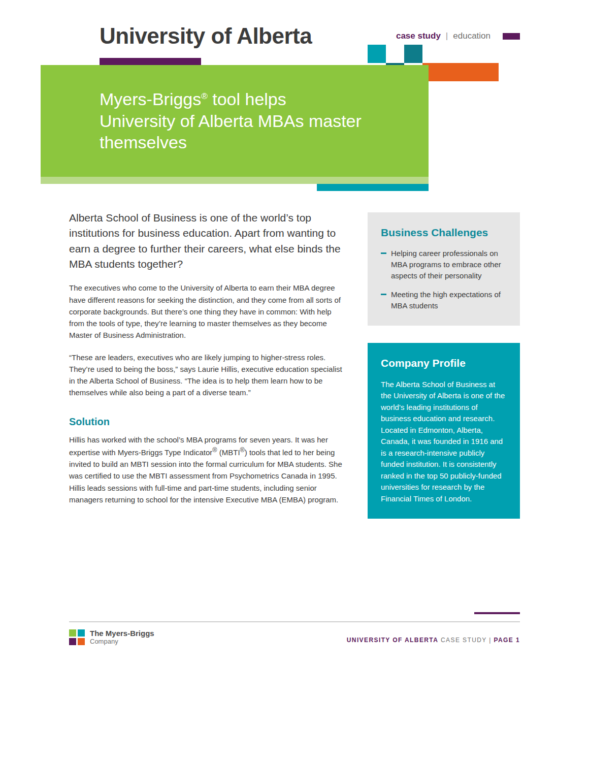University of Alberta
case study | education
Myers-Briggs® tool helps University of Alberta MBAs master themselves
Alberta School of Business is one of the world’s top institutions for business education. Apart from wanting to earn a degree to further their careers, what else binds the MBA students together?
The executives who come to the University of Alberta to earn their MBA degree have different reasons for seeking the distinction, and they come from all sorts of corporate backgrounds. But there’s one thing they have in common: With help from the tools of type, they’re learning to master themselves as they become Master of Business Administration.
“These are leaders, executives who are likely jumping to higher-stress roles. They’re used to being the boss,” says Laurie Hillis, executive education specialist in the Alberta School of Business. “The idea is to help them learn how to be themselves while also being a part of a diverse team.”
Solution
Hillis has worked with the school’s MBA programs for seven years. It was her expertise with Myers-Briggs Type Indicator® (MBTI®) tools that led to her being invited to build an MBTI session into the formal curriculum for MBA students. She was certified to use the MBTI assessment from Psychometrics Canada in 1995. Hillis leads sessions with full-time and part-time students, including senior managers returning to school for the intensive Executive MBA (EMBA) program.
Business Challenges
Helping career professionals on MBA programs to embrace other aspects of their personality
Meeting the high expectations of MBA students
Company Profile
The Alberta School of Business at the University of Alberta is one of the world’s leading institutions of business education and research. Located in Edmonton, Alberta, Canada, it was founded in 1916 and is a research-intensive publicly funded institution. It is consistently ranked in the top 50 publicly-funded universities for research by the Financial Times of London.
The Myers-Briggs
Company
University of Alberta Case Study | Page 1